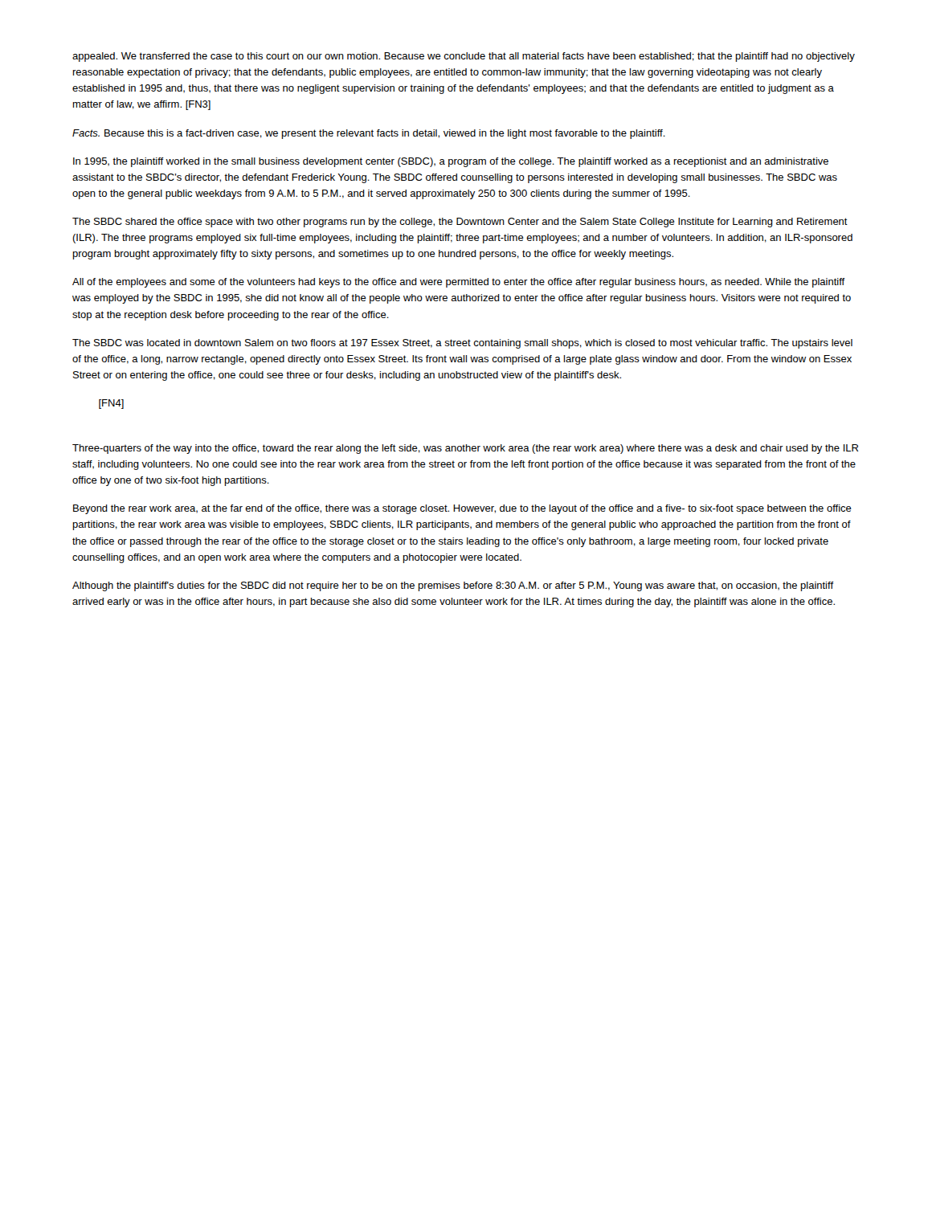appealed. We transferred the case to this court on our own motion. Because we conclude that all material facts have been established; that the plaintiff had no objectively reasonable expectation of privacy; that the defendants, public employees, are entitled to common-law immunity; that the law governing videotaping was not clearly established in 1995 and, thus, that there was no negligent supervision or training of the defendants' employees; and that the defendants are entitled to judgment as a matter of law, we affirm. [FN3]
Facts. Because this is a fact-driven case, we present the relevant facts in detail, viewed in the light most favorable to the plaintiff.
In 1995, the plaintiff worked in the small business development center (SBDC), a program of the college. The plaintiff worked as a receptionist and an administrative assistant to the SBDC's director, the defendant Frederick Young. The SBDC offered counselling to persons interested in developing small businesses. The SBDC was open to the general public weekdays from 9 A.M. to 5 P.M., and it served approximately 250 to 300 clients during the summer of 1995.
The SBDC shared the office space with two other programs run by the college, the Downtown Center and the Salem State College Institute for Learning and Retirement (ILR). The three programs employed six full-time employees, including the plaintiff; three part-time employees; and a number of volunteers. In addition, an ILR-sponsored program brought approximately fifty to sixty persons, and sometimes up to one hundred persons, to the office for weekly meetings.
All of the employees and some of the volunteers had keys to the office and were permitted to enter the office after regular business hours, as needed. While the plaintiff was employed by the SBDC in 1995, she did not know all of the people who were authorized to enter the office after regular business hours. Visitors were not required to stop at the reception desk before proceeding to the rear of the office.
The SBDC was located in downtown Salem on two floors at 197 Essex Street, a street containing small shops, which is closed to most vehicular traffic. The upstairs level of the office, a long, narrow rectangle, opened directly onto Essex Street. Its front wall was comprised of a large plate glass window and door. From the window on Essex Street or on entering the office, one could see three or four desks, including an unobstructed view of the plaintiff's desk.
[FN4]
Three-quarters of the way into the office, toward the rear along the left side, was another work area (the rear work area) where there was a desk and chair used by the ILR staff, including volunteers. No one could see into the rear work area from the street or from the left front portion of the office because it was separated from the front of the office by one of two six-foot high partitions.
Beyond the rear work area, at the far end of the office, there was a storage closet. However, due to the layout of the office and a five- to six-foot space between the office partitions, the rear work area was visible to employees, SBDC clients, ILR participants, and members of the general public who approached the partition from the front of the office or passed through the rear of the office to the storage closet or to the stairs leading to the office's only bathroom, a large meeting room, four locked private counselling offices, and an open work area where the computers and a photocopier were located.
Although the plaintiff's duties for the SBDC did not require her to be on the premises before 8:30 A.M. or after 5 P.M., Young was aware that, on occasion, the plaintiff arrived early or was in the office after hours, in part because she also did some volunteer work for the ILR. At times during the day, the plaintiff was alone in the office.